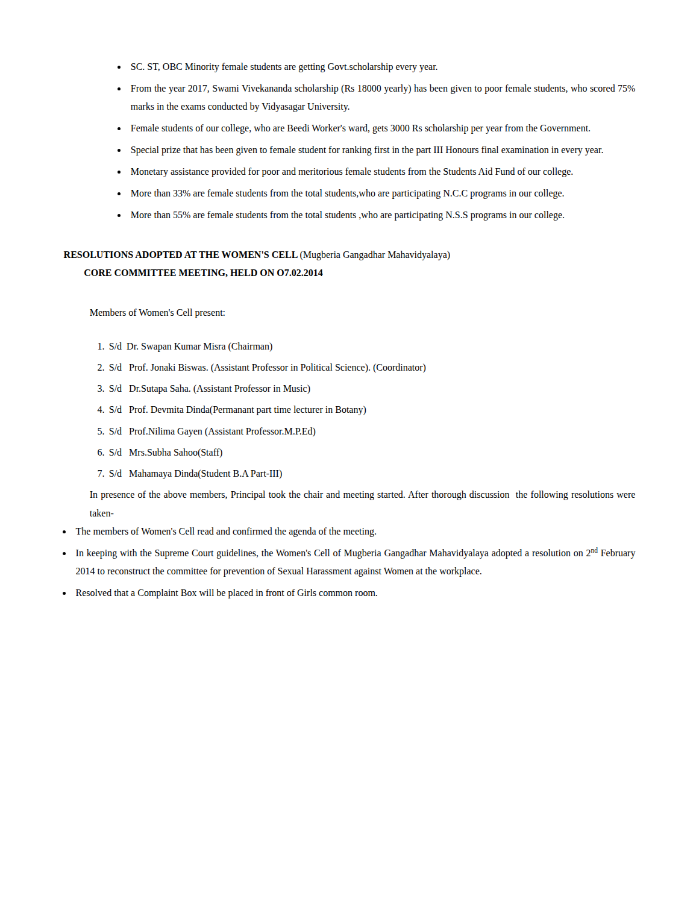SC. ST, OBC Minority female students are getting Govt.scholarship every year.
From the year 2017, Swami Vivekananda scholarship (Rs 18000 yearly) has been given to poor female students, who scored 75% marks in the exams conducted by Vidyasagar University.
Female students of our college, who are Beedi Worker's ward, gets 3000 Rs scholarship per year from the Government.
Special prize that has been given to female student for ranking first in the part III Honours final examination in every year.
Monetary assistance provided for poor and meritorious female students from the Students Aid Fund of our college.
More than 33% are female students from the total students,who are participating N.C.C programs in our college.
More than 55% are female students from the total students ,who are participating N.S.S programs in our college.
RESOLUTIONS ADOPTED AT THE WOMEN'S CELL (Mugberia Gangadhar Mahavidyalaya)
CORE COMMITTEE MEETING, HELD ON O7.02.2014
Members of Women's Cell present:
S/d Dr. Swapan Kumar Misra (Chairman)
S/d Prof. Jonaki Biswas. (Assistant Professor in Political Science). (Coordinator)
S/d Dr.Sutapa Saha. (Assistant Professor in Music)
S/d Prof. Devmita Dinda(Permanant part time lecturer in Botany)
S/d Prof.Nilima Gayen (Assistant Professor.M.P.Ed)
S/d Mrs.Subha Sahoo(Staff)
S/d Mahamaya Dinda(Student B.A Part-III)
In presence of the above members, Principal took the chair and meeting started. After thorough discussion the following resolutions were taken-
The members of Women's Cell read and confirmed the agenda of the meeting.
In keeping with the Supreme Court guidelines, the Women's Cell of Mugberia Gangadhar Mahavidyalaya adopted a resolution on 2nd February 2014 to reconstruct the committee for prevention of Sexual Harassment against Women at the workplace.
Resolved that a Complaint Box will be placed in front of Girls common room.